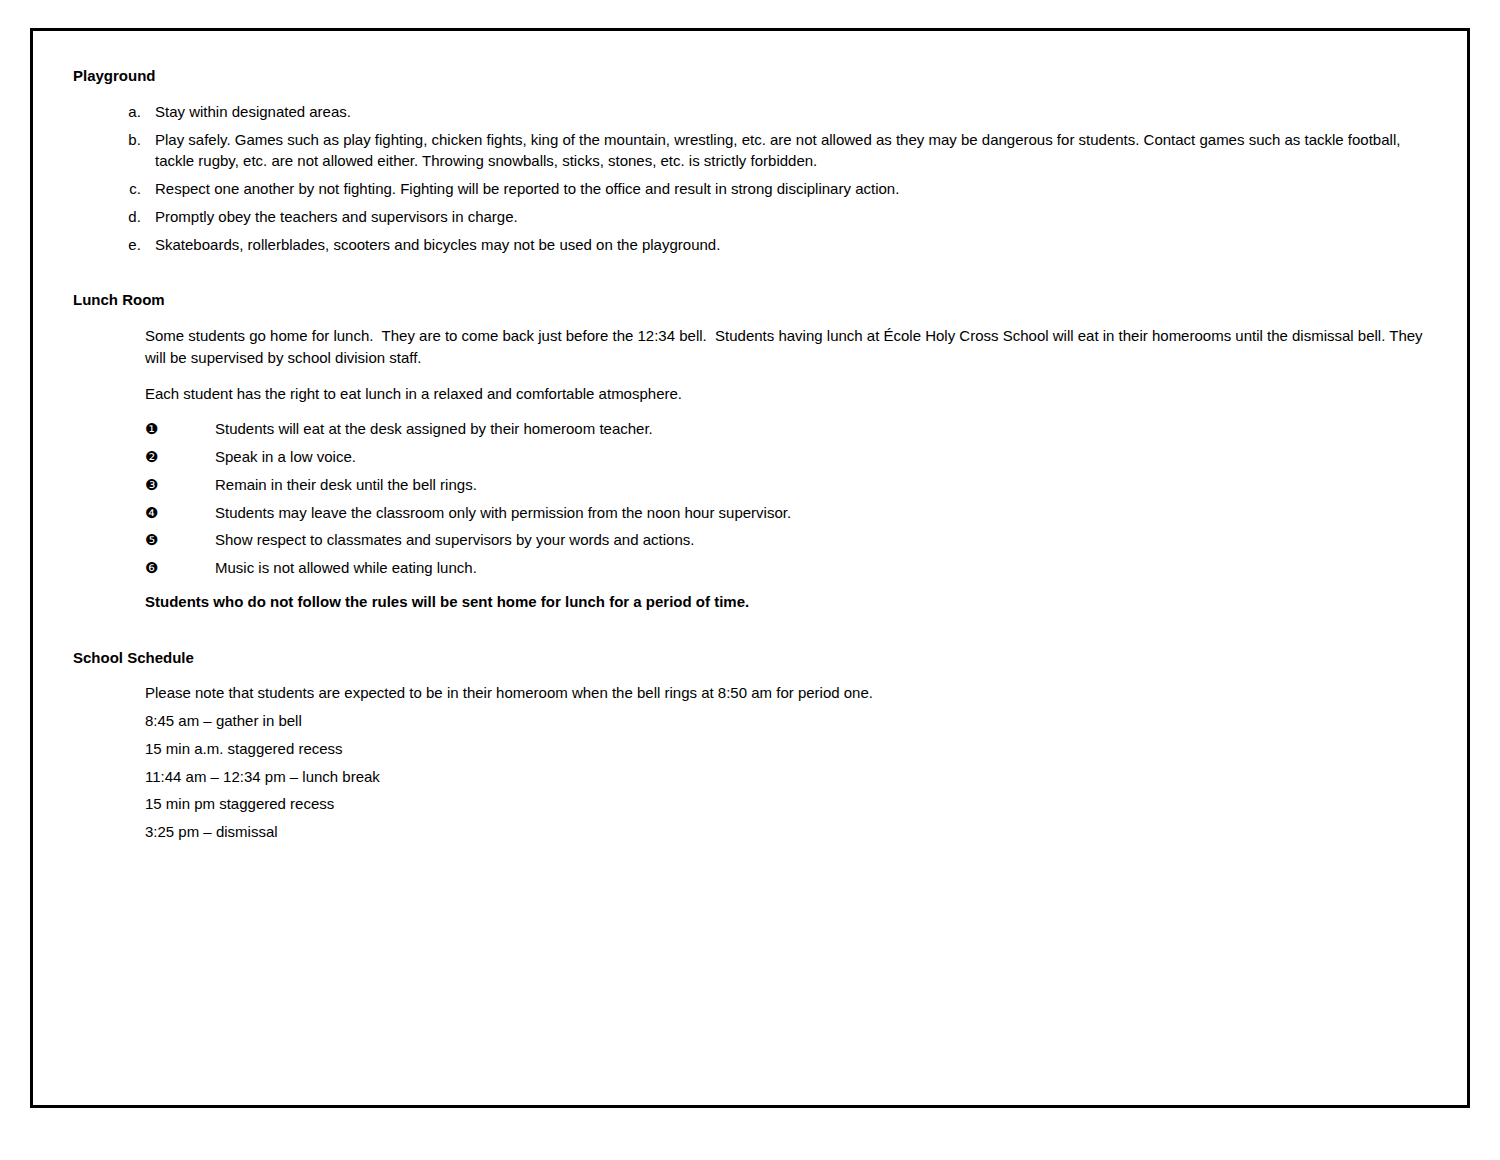Playground
Stay within designated areas.
Play safely. Games such as play fighting, chicken fights, king of the mountain, wrestling, etc. are not allowed as they may be dangerous for students. Contact games such as tackle football, tackle rugby, etc. are not allowed either. Throwing snowballs, sticks, stones, etc. is strictly forbidden.
Respect one another by not fighting. Fighting will be reported to the office and result in strong disciplinary action.
Promptly obey the teachers and supervisors in charge.
Skateboards, rollerblades, scooters and bicycles may not be used on the playground.
Lunch Room
Some students go home for lunch. They are to come back just before the 12:34 bell. Students having lunch at École Holy Cross School will eat in their homerooms until the dismissal bell. They will be supervised by school division staff.
Each student has the right to eat lunch in a relaxed and comfortable atmosphere.
| ❶ | Students will eat at the desk assigned by their homeroom teacher. |
| ❷ | Speak in a low voice. |
| ❸ | Remain in their desk until the bell rings. |
| ❹ | Students may leave the classroom only with permission from the noon hour supervisor. |
| ❺ | Show respect to classmates and supervisors by your words and actions. |
| ❻ | Music is not allowed while eating lunch. |
Students who do not follow the rules will be sent home for lunch for a period of time.
School Schedule
Please note that students are expected to be in their homeroom when the bell rings at 8:50 am for period one.
8:45 am – gather in bell
15 min a.m. staggered recess
11:44 am – 12:34 pm – lunch break
15 min pm staggered recess
3:25 pm – dismissal